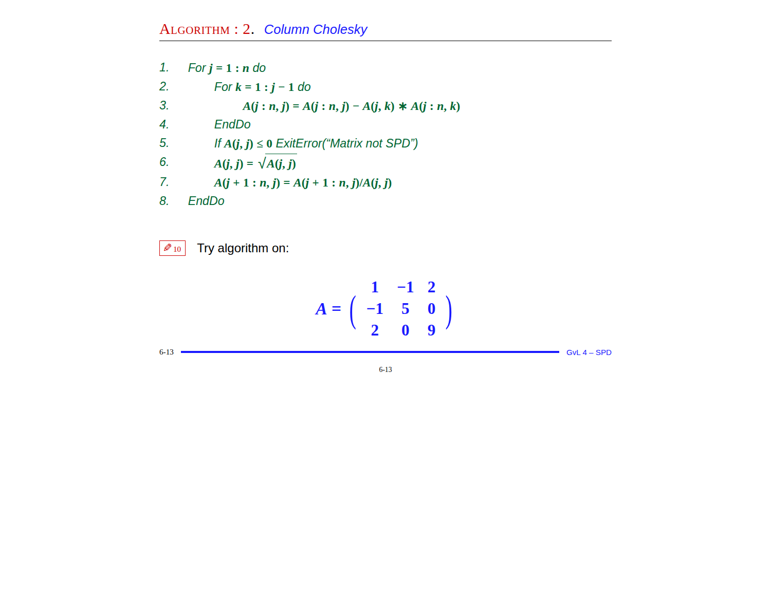Algorithm : 2. Column Cholesky
For j = 1 : n do
For k = 1 : j − 1 do
A(j : n, j) = A(j : n, j) − A(j, k) ∗ A(j : n, k)
EndDo
If A(j, j) ≤ 0 ExitError(“Matrix not SPD”)
A(j, j) = A(j, j)
A(j + 1 : n, j) = A(j + 1 : n, j)/A(j, j)
EndDo
✎10 Try algorithm on:
A = (
| 1 | −1 | 2 |
| −1 | 5 | 0 |
| 2 | 0 | 9 |
)
6-13 GvL 4 – SPD
6-13